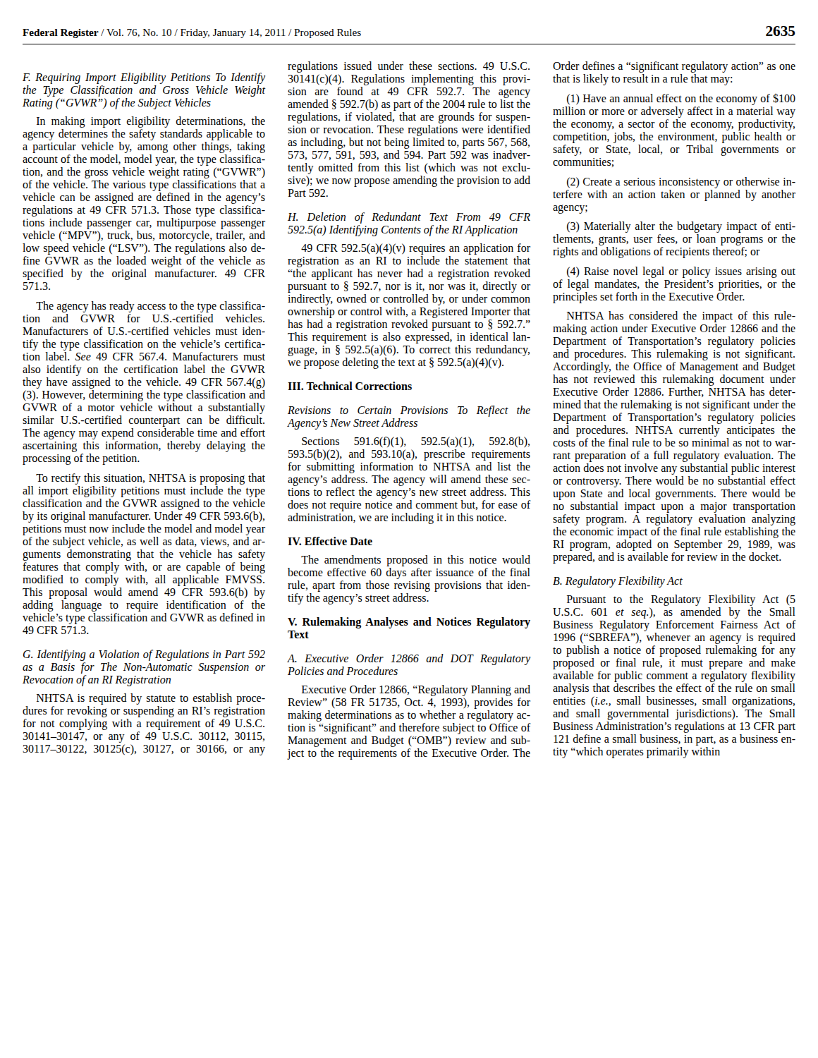Federal Register / Vol. 76, No. 10 / Friday, January 14, 2011 / Proposed Rules
2635
F. Requiring Import Eligibility Petitions To Identify the Type Classification and Gross Vehicle Weight Rating (“GVWR”) of the Subject Vehicles
In making import eligibility determinations, the agency determines the safety standards applicable to a particular vehicle by, among other things, taking account of the model, model year, the type classification, and the gross vehicle weight rating (“GVWR”) of the vehicle. The various type classifications that a vehicle can be assigned are defined in the agency’s regulations at 49 CFR 571.3. Those type classifications include passenger car, multipurpose passenger vehicle (“MPV”), truck, bus, motorcycle, trailer, and low speed vehicle (“LSV”). The regulations also define GVWR as the loaded weight of the vehicle as specified by the original manufacturer. 49 CFR 571.3.
The agency has ready access to the type classification and GVWR for U.S.-certified vehicles. Manufacturers of U.S.-certified vehicles must identify the type classification on the vehicle’s certification label. See 49 CFR 567.4. Manufacturers must also identify on the certification label the GVWR they have assigned to the vehicle. 49 CFR 567.4(g)(3). However, determining the type classification and GVWR of a motor vehicle without a substantially similar U.S.-certified counterpart can be difficult. The agency may expend considerable time and effort ascertaining this information, thereby delaying the processing of the petition.
To rectify this situation, NHTSA is proposing that all import eligibility petitions must include the type classification and the GVWR assigned to the vehicle by its original manufacturer. Under 49 CFR 593.6(b), petitions must now include the model and model year of the subject vehicle, as well as data, views, and arguments demonstrating that the vehicle has safety features that comply with, or are capable of being modified to comply with, all applicable FMVSS. This proposal would amend 49 CFR 593.6(b) by adding language to require identification of the vehicle’s type classification and GVWR as defined in 49 CFR 571.3.
G. Identifying a Violation of Regulations in Part 592 as a Basis for The Non-Automatic Suspension or Revocation of an RI Registration
NHTSA is required by statute to establish procedures for revoking or suspending an RI’s registration for not complying with a requirement of 49 U.S.C. 30141–30147, or any of 49 U.S.C. 30112, 30115, 30117–30122, 30125(c), 30127, or 30166, or any regulations issued under these sections. 49 U.S.C. 30141(c)(4). Regulations implementing this provision are found at 49 CFR 592.7. The agency amended § 592.7(b) as part of the 2004 rule to list the regulations, if violated, that are grounds for suspension or revocation. These regulations were identified as including, but not being limited to, parts 567, 568, 573, 577, 591, 593, and 594. Part 592 was inadvertently omitted from this list (which was not exclusive); we now propose amending the provision to add Part 592.
H. Deletion of Redundant Text From 49 CFR 592.5(a) Identifying Contents of the RI Application
49 CFR 592.5(a)(4)(v) requires an application for registration as an RI to include the statement that “the applicant has never had a registration revoked pursuant to § 592.7, nor is it, nor was it, directly or indirectly, owned or controlled by, or under common ownership or control with, a Registered Importer that has had a registration revoked pursuant to § 592.7.” This requirement is also expressed, in identical language, in § 592.5(a)(6). To correct this redundancy, we propose deleting the text at § 592.5(a)(4)(v).
III. Technical Corrections
Revisions to Certain Provisions To Reflect the Agency’s New Street Address
Sections 591.6(f)(1), 592.5(a)(1), 592.8(b), 593.5(b)(2), and 593.10(a), prescribe requirements for submitting information to NHTSA and list the agency’s address. The agency will amend these sections to reflect the agency’s new street address. This does not require notice and comment but, for ease of administration, we are including it in this notice.
IV. Effective Date
The amendments proposed in this notice would become effective 60 days after issuance of the final rule, apart from those revising provisions that identify the agency’s street address.
V. Rulemaking Analyses and Notices Regulatory Text
A. Executive Order 12866 and DOT Regulatory Policies and Procedures
Executive Order 12866, “Regulatory Planning and Review” (58 FR 51735, Oct. 4, 1993), provides for making determinations as to whether a regulatory action is “significant” and therefore subject to Office of Management and Budget (“OMB”) review and subject to the requirements of the Executive Order. The Order defines a “significant regulatory action” as one that is likely to result in a rule that may:
(1) Have an annual effect on the economy of $100 million or more or adversely affect in a material way the economy, a sector of the economy, productivity, competition, jobs, the environment, public health or safety, or State, local, or Tribal governments or communities;
(2) Create a serious inconsistency or otherwise interfere with an action taken or planned by another agency;
(3) Materially alter the budgetary impact of entitlements, grants, user fees, or loan programs or the rights and obligations of recipients thereof; or
(4) Raise novel legal or policy issues arising out of legal mandates, the President’s priorities, or the principles set forth in the Executive Order.
NHTSA has considered the impact of this rulemaking action under Executive Order 12866 and the Department of Transportation’s regulatory policies and procedures. This rulemaking is not significant. Accordingly, the Office of Management and Budget has not reviewed this rulemaking document under Executive Order 12886. Further, NHTSA has determined that the rulemaking is not significant under the Department of Transportation’s regulatory policies and procedures. NHTSA currently anticipates the costs of the final rule to be so minimal as not to warrant preparation of a full regulatory evaluation. The action does not involve any substantial public interest or controversy. There would be no substantial effect upon State and local governments. There would be no substantial impact upon a major transportation safety program. A regulatory evaluation analyzing the economic impact of the final rule establishing the RI program, adopted on September 29, 1989, was prepared, and is available for review in the docket.
B. Regulatory Flexibility Act
Pursuant to the Regulatory Flexibility Act (5 U.S.C. 601 et seq.), as amended by the Small Business Regulatory Enforcement Fairness Act of 1996 (“SBREFA”), whenever an agency is required to publish a notice of proposed rulemaking for any proposed or final rule, it must prepare and make available for public comment a regulatory flexibility analysis that describes the effect of the rule on small entities (i.e., small businesses, small organizations, and small governmental jurisdictions). The Small Business Administration’s regulations at 13 CFR part 121 define a small business, in part, as a business entity “which operates primarily within